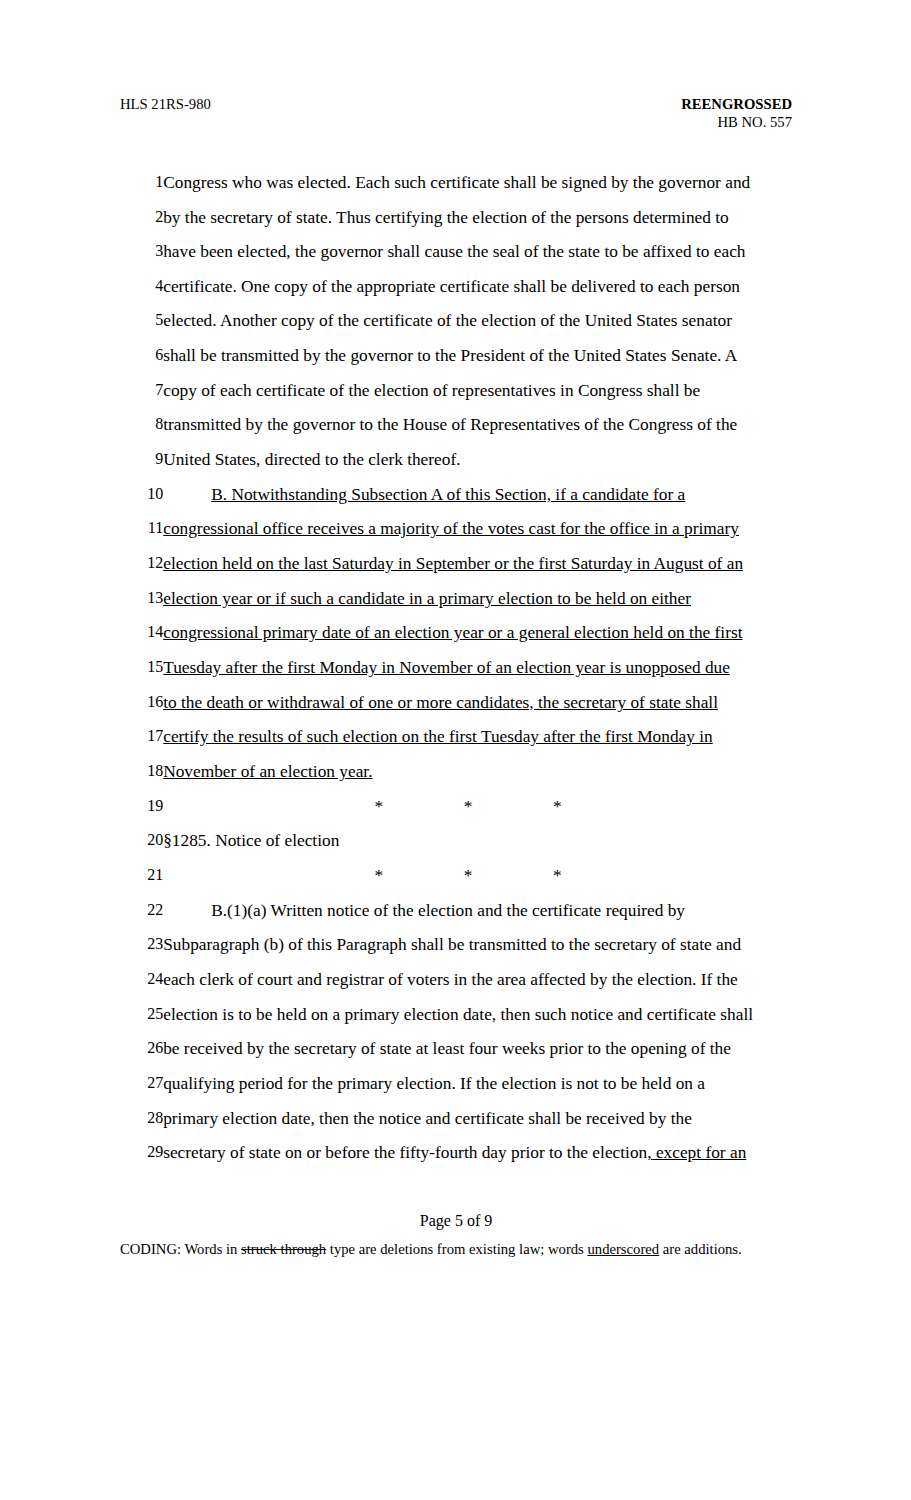HLS 21RS-980
REENGROSSED
HB NO. 557
| 1 | Congress who was elected. Each such certificate shall be signed by the governor and |
| 2 | by the secretary of state. Thus certifying the election of the persons determined to |
| 3 | have been elected, the governor shall cause the seal of the state to be affixed to each |
| 4 | certificate. One copy of the appropriate certificate shall be delivered to each person |
| 5 | elected. Another copy of the certificate of the election of the United States senator |
| 6 | shall be transmitted by the governor to the President of the United States Senate. A |
| 7 | copy of each certificate of the election of representatives in Congress shall be |
| 8 | transmitted by the governor to the House of Representatives of the Congress of the |
| 9 | United States, directed to the clerk thereof. |
| 10 | B. Notwithstanding Subsection A of this Section, if a candidate for a |
| 11 | congressional office receives a majority of the votes cast for the office in a primary |
| 12 | election held on the last Saturday in September or the first Saturday in August of an |
| 13 | election year or if such a candidate in a primary election to be held on either |
| 14 | congressional primary date of an election year or a general election held on the first |
| 15 | Tuesday after the first Monday in November of an election year is unopposed due |
| 16 | to the death or withdrawal of one or more candidates, the secretary of state shall |
| 17 | certify the results of such election on the first Tuesday after the first Monday in |
| 18 | November of an election year. |
| 19 | * * * |
| 20 | §1285. Notice of election |
| 21 | * * * |
| 22 | B.(1)(a) Written notice of the election and the certificate required by |
| 23 | Subparagraph (b) of this Paragraph shall be transmitted to the secretary of state and |
| 24 | each clerk of court and registrar of voters in the area affected by the election. If the |
| 25 | election is to be held on a primary election date, then such notice and certificate shall |
| 26 | be received by the secretary of state at least four weeks prior to the opening of the |
| 27 | qualifying period for the primary election. If the election is not to be held on a |
| 28 | primary election date, then the notice and certificate shall be received by the |
| 29 | secretary of state on or before the fifty-fourth day prior to the election , except for an |
Page 5 of 9
CODING: Words in struck through type are deletions from existing law; words underscored are additions.